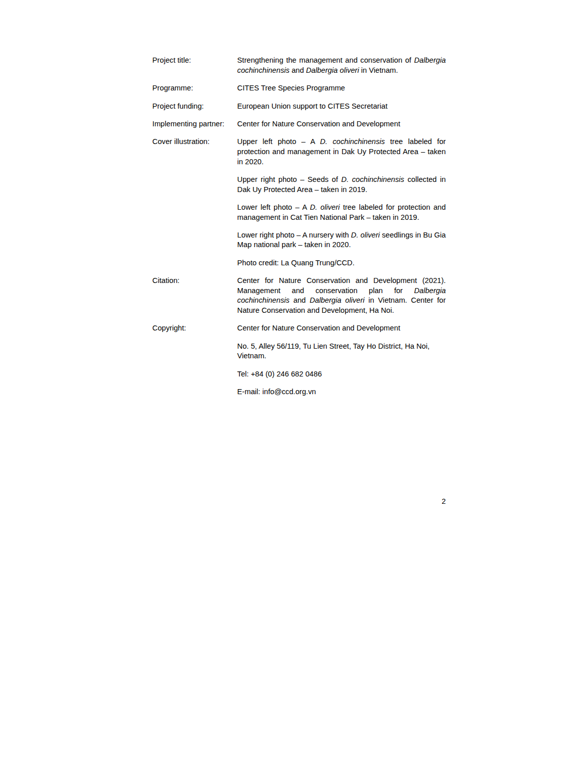| Project title: | Strengthening the management and conservation of Dalbergia cochinchinensis and Dalbergia oliveri in Vietnam. |
| Programme: | CITES Tree Species Programme |
| Project funding: | European Union support to CITES Secretariat |
| Implementing partner: | Center for Nature Conservation and Development |
| Cover illustration: | Upper left photo – A D. cochinchinensis tree labeled for protection and management in Dak Uy Protected Area – taken in 2020. Upper right photo – Seeds of D. cochinchinensis collected in Dak Uy Protected Area – taken in 2019. Lower left photo – A D. oliveri tree labeled for protection and management in Cat Tien National Park – taken in 2019. Lower right photo – A nursery with D. oliveri seedlings in Bu Gia Map national park – taken in 2020. Photo credit: La Quang Trung/CCD. |
| Citation: | Center for Nature Conservation and Development (2021). Management and conservation plan for Dalbergia cochinchinensis and Dalbergia oliveri in Vietnam. Center for Nature Conservation and Development, Ha Noi. |
| Copyright: | Center for Nature Conservation and Development No. 5, Alley 56/119, Tu Lien Street, Tay Ho District, Ha Noi, Vietnam. Tel: +84 (0) 246 682 0486 E-mail: info@ccd.org.vn |
2